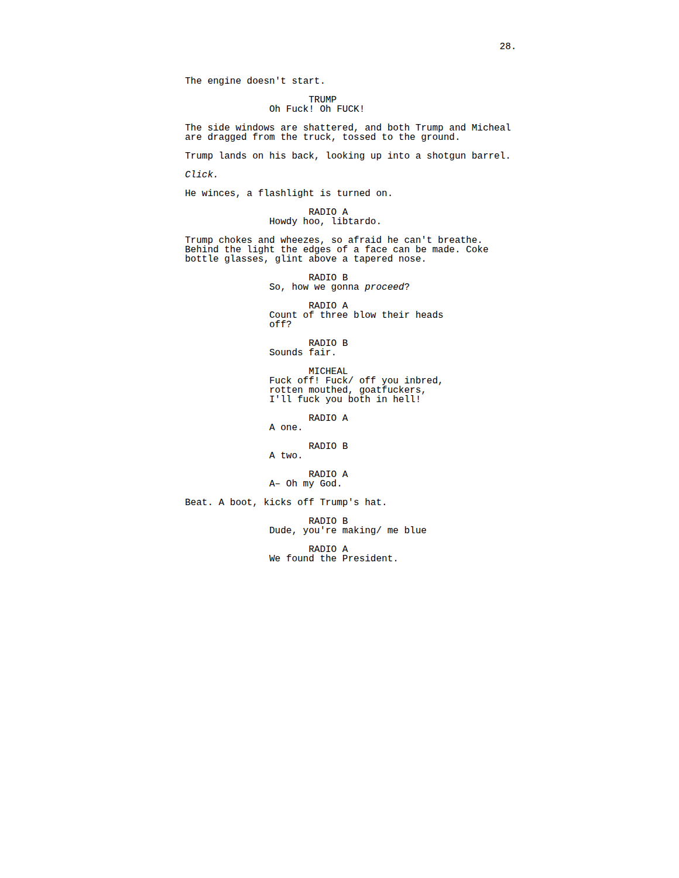28.
The engine doesn't start.
Trump
Oh Fuck! Oh FUCK!
The side windows are shattered, and both Trump and Micheal are dragged from the truck, tossed to the ground.
Trump lands on his back, looking up into a shotgun barrel.
Click.
He winces, a flashlight is turned on.
Radio A
Howdy hoo, libtardo.
Trump chokes and wheezes, so afraid he can't breathe. Behind the light the edges of a face can be made. Coke bottle glasses, glint above a tapered nose.
Radio B
So, how we gonna proceed?
Radio A
Count of three blow their heads off?
Radio B
Sounds fair.
Micheal
Fuck off! Fuck/ off you inbred, rotten mouthed, goatfuckers, I'll fuck you both in hell!
Radio A
A one.
Radio B
A two.
Radio A
A– Oh my God.
Beat. A boot, kicks off Trump's hat.
Radio B
Dude, you're making/ me blue
Radio A
We found the President.